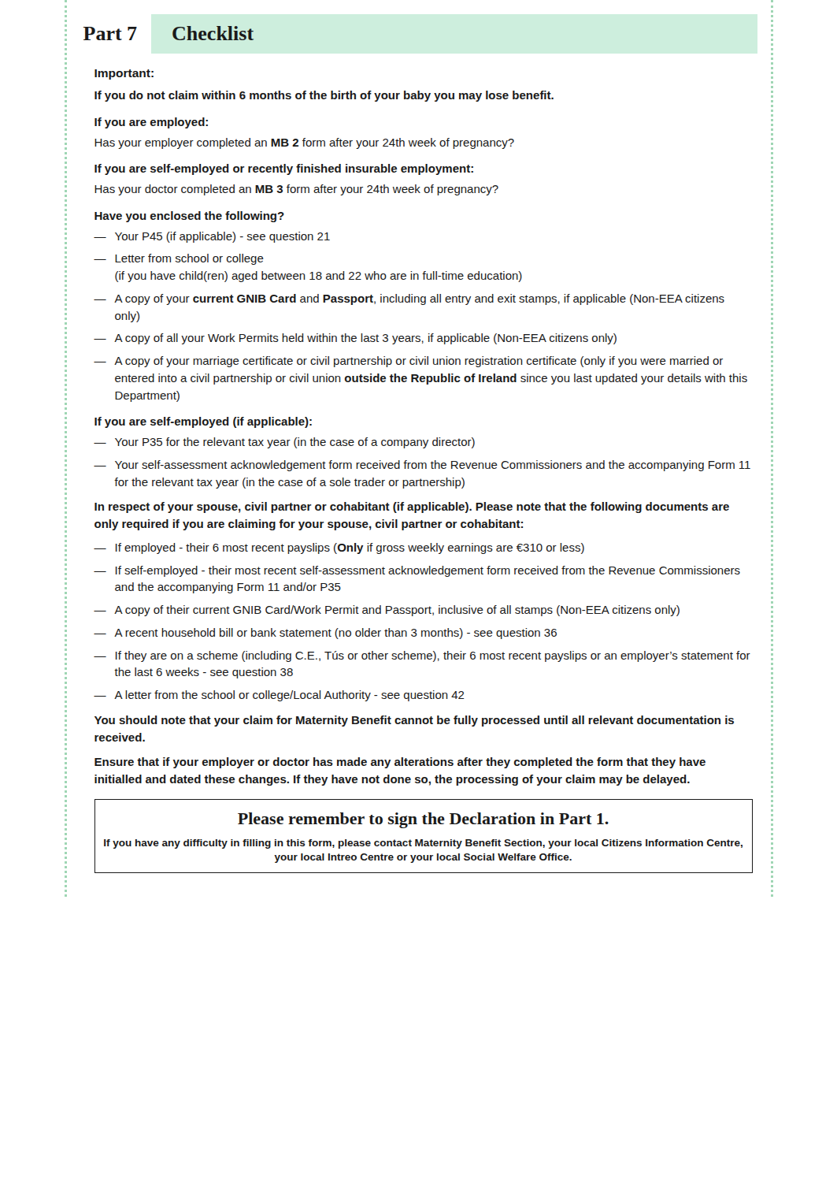Part 7
Checklist
Important:
If you do not claim within 6 months of the birth of your baby you may lose benefit.
If you are employed:
Has your employer completed an MB 2 form after your 24th week of pregnancy?
If you are self-employed or recently finished insurable employment:
Has your doctor completed an MB 3 form after your 24th week of pregnancy?
Have you enclosed the following?
Your P45 (if applicable) - see question 21
Letter from school or college
(if you have child(ren) aged between 18 and 22 who are in full-time education)
A copy of your current GNIB Card and Passport, including all entry and exit stamps, if applicable (Non-EEA citizens only)
A copy of all your Work Permits held within the last 3 years, if applicable (Non-EEA citizens only)
A copy of your marriage certificate or civil partnership or civil union registration certificate (only if you were married or entered into a civil partnership or civil union outside the Republic of Ireland since you last updated your details with this Department)
If you are self-employed (if applicable):
Your P35 for the relevant tax year (in the case of a company director)
Your self-assessment acknowledgement form received from the Revenue Commissioners and the accompanying Form 11 for the relevant tax year (in the case of a sole trader or partnership)
In respect of your spouse, civil partner or cohabitant (if applicable). Please note that the following documents are only required if you are claiming for your spouse, civil partner or cohabitant:
If employed - their 6 most recent payslips (Only if gross weekly earnings are €310 or less)
If self-employed - their most recent self-assessment acknowledgement form received from the Revenue Commissioners and the accompanying Form 11 and/or P35
A copy of their current GNIB Card/Work Permit and Passport, inclusive of all stamps (Non-EEA citizens only)
A recent household bill or bank statement (no older than 3 months) - see question 36
If they are on a scheme (including C.E., Tús or other scheme), their 6 most recent payslips or an employer’s statement for the last 6 weeks - see question 38
A letter from the school or college/Local Authority - see question 42
You should note that your claim for Maternity Benefit cannot be fully processed until all relevant documentation is received.
Ensure that if your employer or doctor has made any alterations after they completed the form that they have initialled and dated these changes. If they have not done so, the processing of your claim may be delayed.
Please remember to sign the Declaration in Part 1.
If you have any difficulty in filling in this form, please contact Maternity Benefit Section, your local Citizens Information Centre, your local Intreo Centre or your local Social Welfare Office.